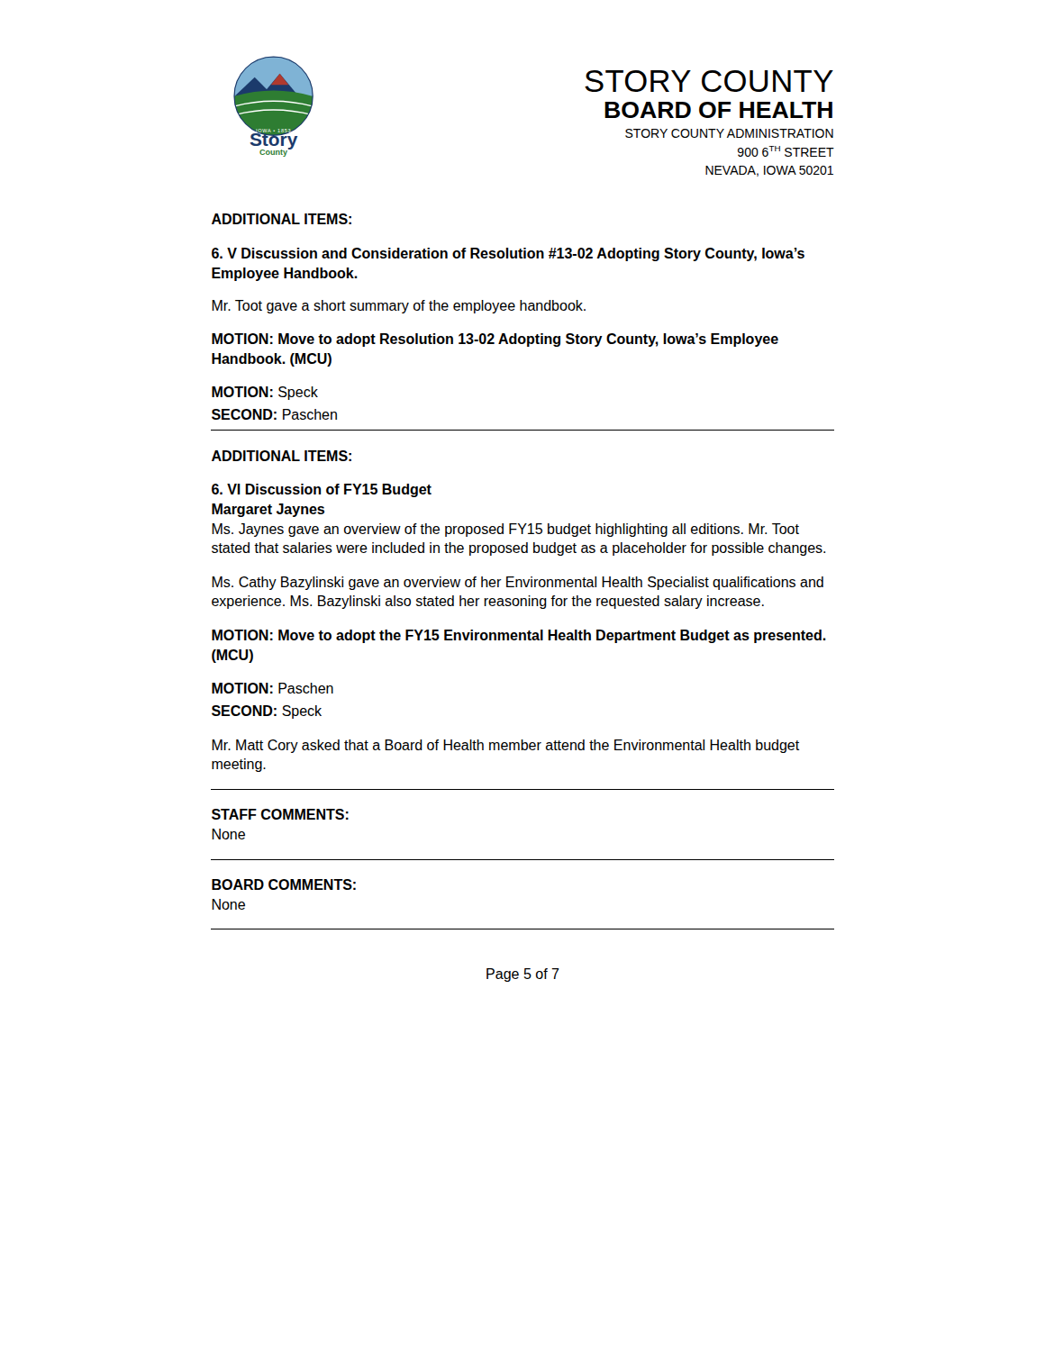Story County IOWA • 1853
STORY COUNTY
BOARD OF HEALTH
STORY COUNTY ADMINISTRATION
900 6TH STREET
NEVADA, IOWA 50201
ADDITIONAL ITEMS:
6. V Discussion and Consideration of Resolution #13-02 Adopting Story County, Iowa’s Employee Handbook.
Mr. Toot gave a short summary of the employee handbook.
MOTION: Move to adopt Resolution 13-02 Adopting Story County, Iowa’s Employee Handbook. (MCU)
MOTION: Speck
SECOND: Paschen
ADDITIONAL ITEMS:
6. VI Discussion of FY15 Budget
Margaret Jaynes
Ms. Jaynes gave an overview of the proposed FY15 budget highlighting all editions. Mr. Toot stated that salaries were included in the proposed budget as a placeholder for possible changes.
Ms. Cathy Bazylinski gave an overview of her Environmental Health Specialist qualifications and experience. Ms. Bazylinski also stated her reasoning for the requested salary increase.
MOTION: Move to adopt the FY15 Environmental Health Department Budget as presented. (MCU)
MOTION: Paschen
SECOND: Speck
Mr. Matt Cory asked that a Board of Health member attend the Environmental Health budget meeting.
STAFF COMMENTS:
None
BOARD COMMENTS:
None
Page 5 of 7